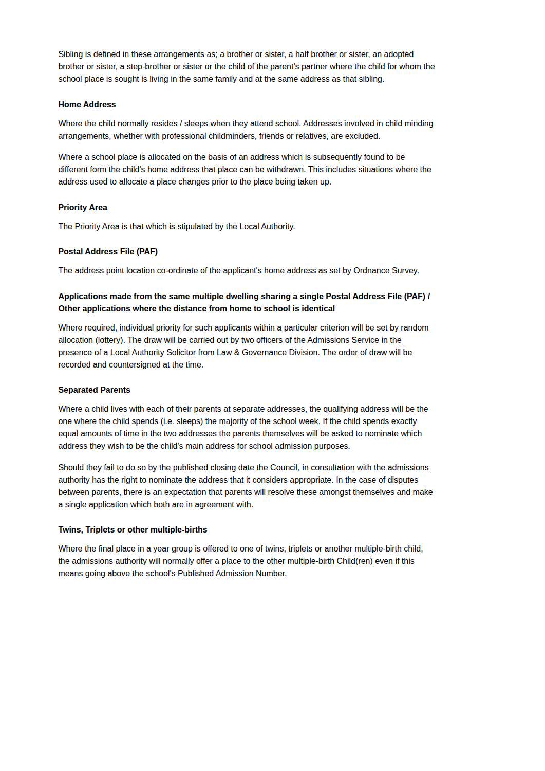Sibling is defined in these arrangements as; a brother or sister, a half brother or sister, an adopted brother or sister, a step-brother or sister or the child of the parent's partner where the child for whom the school place is sought is living in the same family and at the same address as that sibling.
Home Address
Where the child normally resides / sleeps when they attend school. Addresses involved in child minding arrangements, whether with professional childminders, friends or relatives, are excluded.
Where a school place is allocated on the basis of an address which is subsequently found to be different form the child's home address that place can be withdrawn. This includes situations where the address used to allocate a place changes prior to the place being taken up.
Priority Area
The Priority Area is that which is stipulated by the Local Authority.
Postal Address File (PAF)
The address point location co-ordinate of the applicant's home address as set by Ordnance Survey.
Applications made from the same multiple dwelling sharing a single Postal Address File (PAF) / Other applications where the distance from home to school is identical
Where required, individual priority for such applicants within a particular criterion will be set by random allocation (lottery). The draw will be carried out by two officers of the Admissions Service in the presence of a Local Authority Solicitor from Law & Governance Division. The order of draw will be recorded and countersigned at the time.
Separated Parents
Where a child lives with each of their parents at separate addresses, the qualifying address will be the one where the child spends (i.e. sleeps) the majority of the school week. If the child spends exactly equal amounts of time in the two addresses the parents themselves will be asked to nominate which address they wish to be the child's main address for school admission purposes.
Should they fail to do so by the published closing date the Council, in consultation with the admissions authority has the right to nominate the address that it considers appropriate. In the case of disputes between parents, there is an expectation that parents will resolve these amongst themselves and make a single application which both are in agreement with.
Twins, Triplets or other multiple-births
Where the final place in a year group is offered to one of twins, triplets or another multiple-birth child, the admissions authority will normally offer a place to the other multiple-birth Child(ren) even if this means going above the school's Published Admission Number.